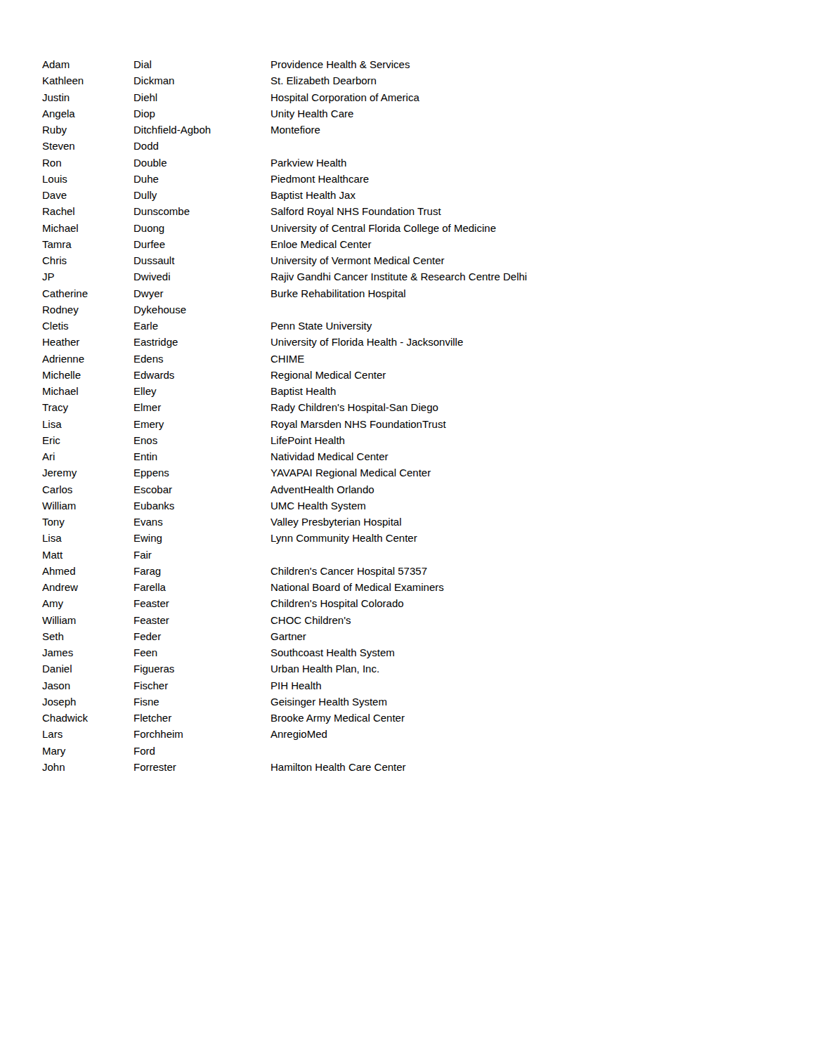| Adam | Dial | Providence Health & Services |
| Kathleen | Dickman | St. Elizabeth Dearborn |
| Justin | Diehl | Hospital Corporation of America |
| Angela | Diop | Unity Health Care |
| Ruby | Ditchfield-Agboh | Montefiore |
| Steven | Dodd | |
| Ron | Double | Parkview Health |
| Louis | Duhe | Piedmont Healthcare |
| Dave | Dully | Baptist Health Jax |
| Rachel | Dunscombe | Salford Royal NHS Foundation Trust |
| Michael | Duong | University of Central Florida College of Medicine |
| Tamra | Durfee | Enloe Medical Center |
| Chris | Dussault | University of Vermont Medical Center |
| JP | Dwivedi | Rajiv Gandhi Cancer Institute & Research Centre Delhi |
| Catherine | Dwyer | Burke Rehabilitation Hospital |
| Rodney | Dykehouse | |
| Cletis | Earle | Penn State University |
| Heather | Eastridge | University of Florida Health - Jacksonville |
| Adrienne | Edens | CHIME |
| Michelle | Edwards | Regional Medical Center |
| Michael | Elley | Baptist Health |
| Tracy | Elmer | Rady Children's Hospital-San Diego |
| Lisa | Emery | Royal Marsden NHS FoundationTrust |
| Eric | Enos | LifePoint Health |
| Ari | Entin | Natividad Medical Center |
| Jeremy | Eppens | YAVAPAI Regional Medical Center |
| Carlos | Escobar | AdventHealth Orlando |
| William | Eubanks | UMC Health System |
| Tony | Evans | Valley Presbyterian Hospital |
| Lisa | Ewing | Lynn Community Health Center |
| Matt | Fair | |
| Ahmed | Farag | Children's Cancer Hospital 57357 |
| Andrew | Farella | National Board of Medical Examiners |
| Amy | Feaster | Children's Hospital Colorado |
| William | Feaster | CHOC Children's |
| Seth | Feder | Gartner |
| James | Feen | Southcoast Health System |
| Daniel | Figueras | Urban Health Plan, Inc. |
| Jason | Fischer | PIH Health |
| Joseph | Fisne | Geisinger Health System |
| Chadwick | Fletcher | Brooke Army Medical Center |
| Lars | Forchheim | AnregioMed |
| Mary | Ford | |
| John | Forrester | Hamilton Health Care Center |